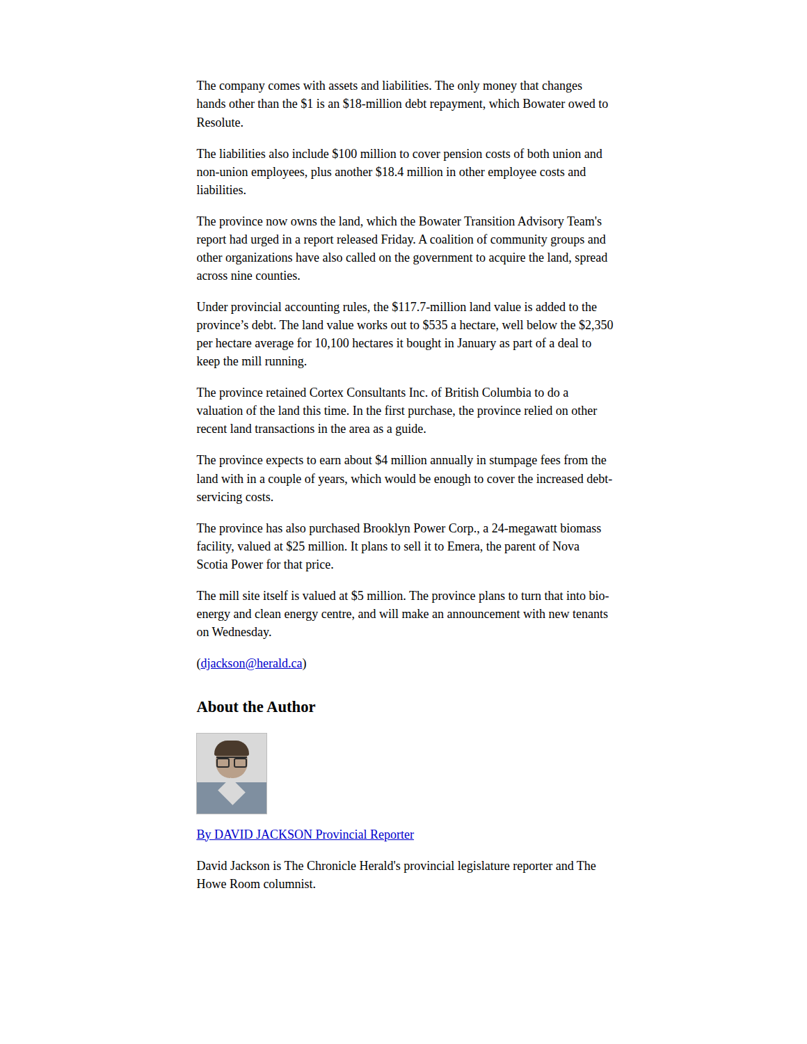The company comes with assets and liabilities. The only money that changes hands other than the $1 is an $18-million debt repayment, which Bowater owed to Resolute.
The liabilities also include $100 million to cover pension costs of both union and non-union employees, plus another $18.4 million in other employee costs and liabilities.
The province now owns the land, which the Bowater Transition Advisory Team's report had urged in a report released Friday. A coalition of community groups and other organizations have also called on the government to acquire the land, spread across nine counties.
Under provincial accounting rules, the $117.7-million land value is added to the province’s debt. The land value works out to $535 a hectare, well below the $2,350 per hectare average for 10,100 hectares it bought in January as part of a deal to keep the mill running.
The province retained Cortex Consultants Inc. of British Columbia to do a valuation of the land this time. In the first purchase, the province relied on other recent land transactions in the area as a guide.
The province expects to earn about $4 million annually in stumpage fees from the land with in a couple of years, which would be enough to cover the increased debt-servicing costs.
The province has also purchased Brooklyn Power Corp., a 24-megawatt biomass facility, valued at $25 million. It plans to sell it to Emera, the parent of Nova Scotia Power for that price.
The mill site itself is valued at $5 million. The province plans to turn that into bio-energy and clean energy centre, and will make an announcement with new tenants on Wednesday.
(djackson@herald.ca)
About the Author
By DAVID JACKSON Provincial Reporter
David Jackson is The Chronicle Herald's provincial legislature reporter and The Howe Room columnist.